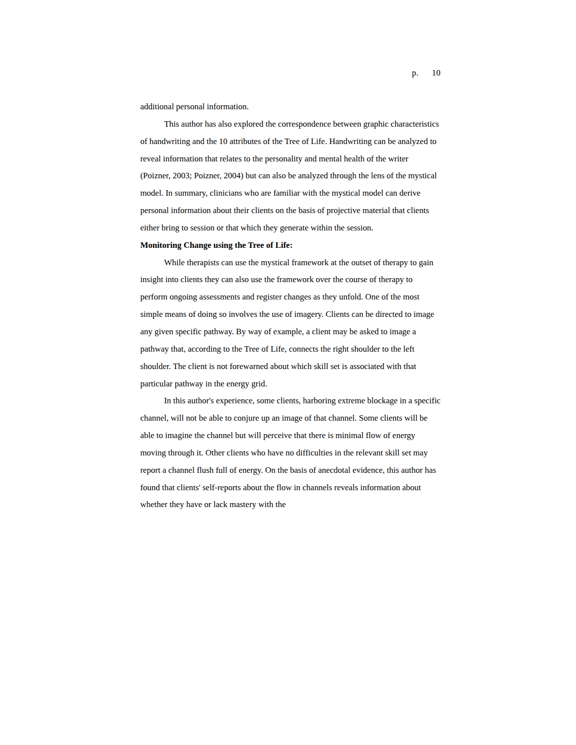p. 10
additional personal information.
This author has also explored the correspondence between graphic characteristics of handwriting and the 10 attributes of the Tree of Life. Handwriting can be analyzed to reveal information that relates to the personality and mental health of the writer (Poizner, 2003; Poizner, 2004) but can also be analyzed through the lens of the mystical model. In summary, clinicians who are familiar with the mystical model can derive personal information about their clients on the basis of projective material that clients either bring to session or that which they generate within the session.
Monitoring Change using the Tree of Life:
While therapists can use the mystical framework at the outset of therapy to gain insight into clients they can also use the framework over the course of therapy to perform ongoing assessments and register changes as they unfold. One of the most simple means of doing so involves the use of imagery. Clients can be directed to image any given specific pathway. By way of example, a client may be asked to image a pathway that, according to the Tree of Life, connects the right shoulder to the left shoulder. The client is not forewarned about which skill set is associated with that particular pathway in the energy grid.
In this author's experience, some clients, harboring extreme blockage in a specific channel, will not be able to conjure up an image of that channel. Some clients will be able to imagine the channel but will perceive that there is minimal flow of energy moving through it. Other clients who have no difficulties in the relevant skill set may report a channel flush full of energy. On the basis of anecdotal evidence, this author has found that clients' self-reports about the flow in channels reveals information about whether they have or lack mastery with the